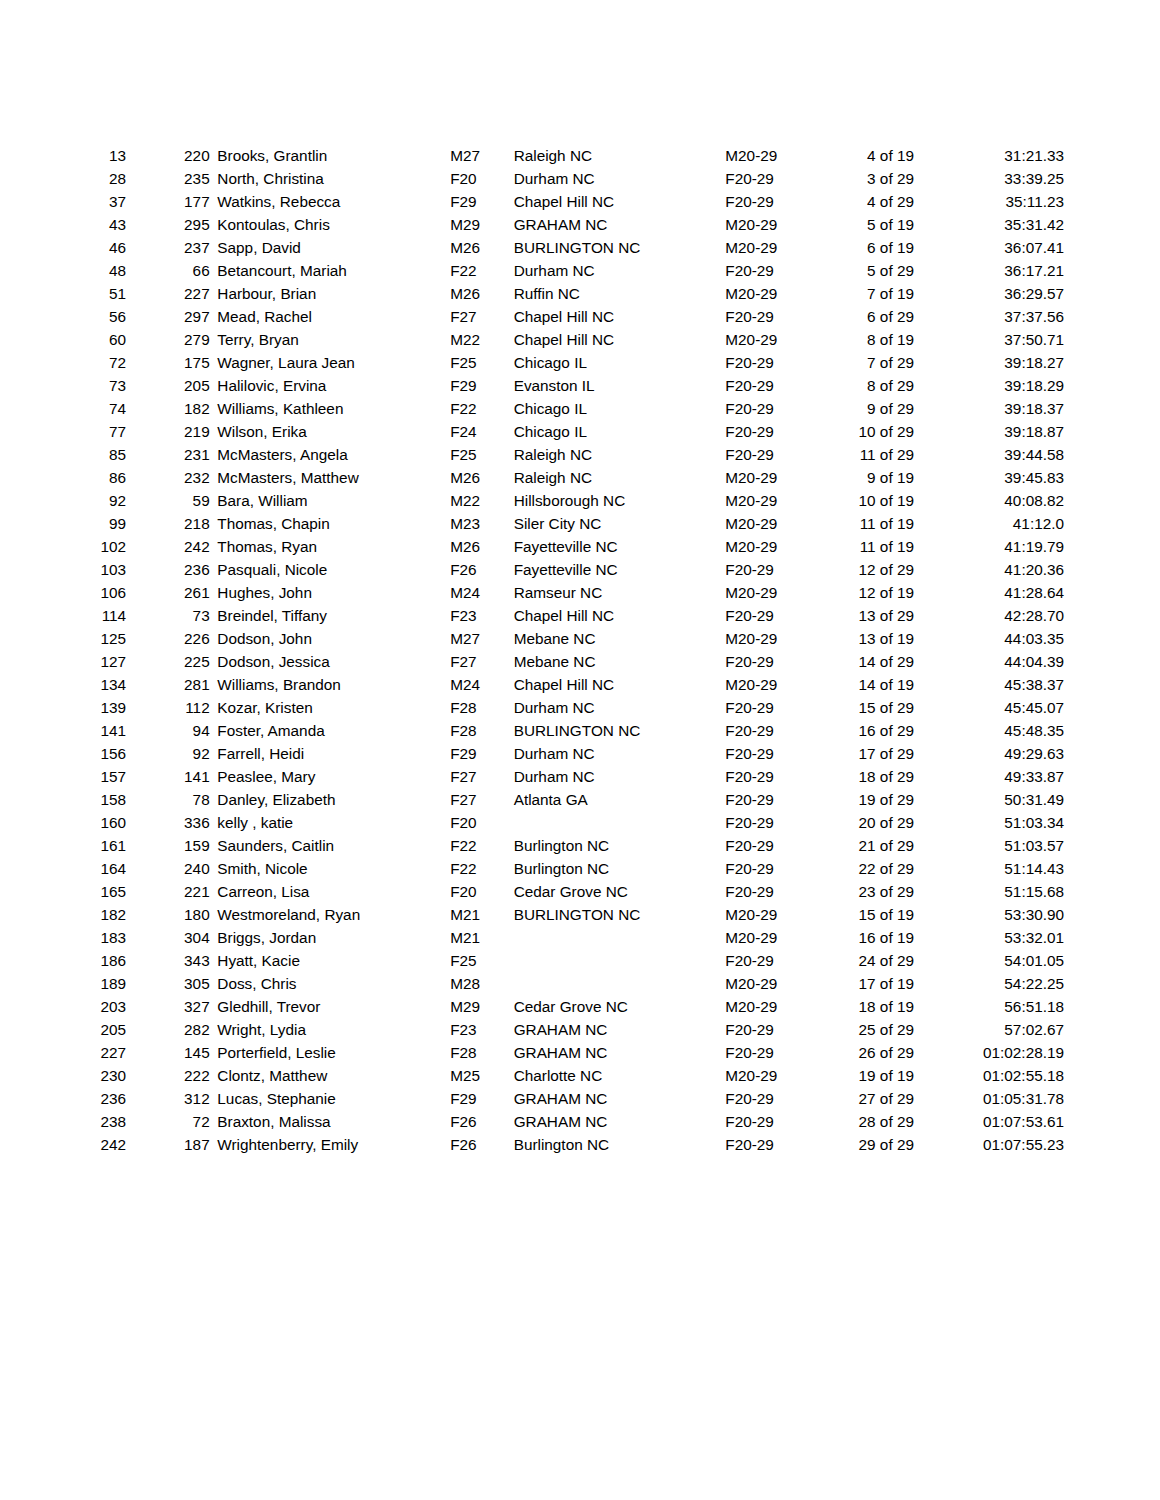| 13 | 220 | Brooks, Grantlin | M27 | Raleigh NC | M20-29 | 4 of 19 | 31:21.33 |
| 28 | 235 | North, Christina | F20 | Durham NC | F20-29 | 3 of 29 | 33:39.25 |
| 37 | 177 | Watkins, Rebecca | F29 | Chapel Hill NC | F20-29 | 4 of 29 | 35:11.23 |
| 43 | 295 | Kontoulas, Chris | M29 | GRAHAM NC | M20-29 | 5 of 19 | 35:31.42 |
| 46 | 237 | Sapp, David | M26 | BURLINGTON NC | M20-29 | 6 of 19 | 36:07.41 |
| 48 | 66 | Betancourt, Mariah | F22 | Durham NC | F20-29 | 5 of 29 | 36:17.21 |
| 51 | 227 | Harbour, Brian | M26 | Ruffin NC | M20-29 | 7 of 19 | 36:29.57 |
| 56 | 297 | Mead, Rachel | F27 | Chapel Hill NC | F20-29 | 6 of 29 | 37:37.56 |
| 60 | 279 | Terry, Bryan | M22 | Chapel Hill NC | M20-29 | 8 of 19 | 37:50.71 |
| 72 | 175 | Wagner, Laura Jean | F25 | Chicago IL | F20-29 | 7 of 29 | 39:18.27 |
| 73 | 205 | Halilovic, Ervina | F29 | Evanston IL | F20-29 | 8 of 29 | 39:18.29 |
| 74 | 182 | Williams, Kathleen | F22 | Chicago IL | F20-29 | 9 of 29 | 39:18.37 |
| 77 | 219 | Wilson, Erika | F24 | Chicago IL | F20-29 | 10 of 29 | 39:18.87 |
| 85 | 231 | McMasters, Angela | F25 | Raleigh NC | F20-29 | 11 of 29 | 39:44.58 |
| 86 | 232 | McMasters, Matthew | M26 | Raleigh NC | M20-29 | 9 of 19 | 39:45.83 |
| 92 | 59 | Bara, William | M22 | Hillsborough NC | M20-29 | 10 of 19 | 40:08.82 |
| 99 | 218 | Thomas, Chapin | M23 | Siler City NC | M20-29 | 11 of 19 | 41:12.0 |
| 102 | 242 | Thomas, Ryan | M26 | Fayetteville NC | M20-29 | 11 of 19 | 41:19.79 |
| 103 | 236 | Pasquali, Nicole | F26 | Fayetteville NC | F20-29 | 12 of 29 | 41:20.36 |
| 106 | 261 | Hughes, John | M24 | Ramseur NC | M20-29 | 12 of 19 | 41:28.64 |
| 114 | 73 | Breindel, Tiffany | F23 | Chapel Hill NC | F20-29 | 13 of 29 | 42:28.70 |
| 125 | 226 | Dodson, John | M27 | Mebane NC | M20-29 | 13 of 19 | 44:03.35 |
| 127 | 225 | Dodson, Jessica | F27 | Mebane NC | F20-29 | 14 of 29 | 44:04.39 |
| 134 | 281 | Williams, Brandon | M24 | Chapel Hill NC | M20-29 | 14 of 19 | 45:38.37 |
| 139 | 112 | Kozar, Kristen | F28 | Durham NC | F20-29 | 15 of 29 | 45:45.07 |
| 141 | 94 | Foster, Amanda | F28 | BURLINGTON NC | F20-29 | 16 of 29 | 45:48.35 |
| 156 | 92 | Farrell, Heidi | F29 | Durham NC | F20-29 | 17 of 29 | 49:29.63 |
| 157 | 141 | Peaslee, Mary | F27 | Durham NC | F20-29 | 18 of 29 | 49:33.87 |
| 158 | 78 | Danley, Elizabeth | F27 | Atlanta GA | F20-29 | 19 of 29 | 50:31.49 |
| 160 | 336 | kelly , katie | F20 | | F20-29 | 20 of 29 | 51:03.34 |
| 161 | 159 | Saunders, Caitlin | F22 | Burlington NC | F20-29 | 21 of 29 | 51:03.57 |
| 164 | 240 | Smith, Nicole | F22 | Burlington NC | F20-29 | 22 of 29 | 51:14.43 |
| 165 | 221 | Carreon, Lisa | F20 | Cedar Grove NC | F20-29 | 23 of 29 | 51:15.68 |
| 182 | 180 | Westmoreland, Ryan | M21 | BURLINGTON NC | M20-29 | 15 of 19 | 53:30.90 |
| 183 | 304 | Briggs, Jordan | M21 | | M20-29 | 16 of 19 | 53:32.01 |
| 186 | 343 | Hyatt, Kacie | F25 | | F20-29 | 24 of 29 | 54:01.05 |
| 189 | 305 | Doss, Chris | M28 | | M20-29 | 17 of 19 | 54:22.25 |
| 203 | 327 | Gledhill, Trevor | M29 | Cedar Grove NC | M20-29 | 18 of 19 | 56:51.18 |
| 205 | 282 | Wright, Lydia | F23 | GRAHAM NC | F20-29 | 25 of 29 | 57:02.67 |
| 227 | 145 | Porterfield, Leslie | F28 | GRAHAM NC | F20-29 | 26 of 29 | 01:02:28.19 |
| 230 | 222 | Clontz, Matthew | M25 | Charlotte NC | M20-29 | 19 of 19 | 01:02:55.18 |
| 236 | 312 | Lucas, Stephanie | F29 | GRAHAM NC | F20-29 | 27 of 29 | 01:05:31.78 |
| 238 | 72 | Braxton, Malissa | F26 | GRAHAM NC | F20-29 | 28 of 29 | 01:07:53.61 |
| 242 | 187 | Wrightenberry, Emily | F26 | Burlington NC | F20-29 | 29 of 29 | 01:07:55.23 |